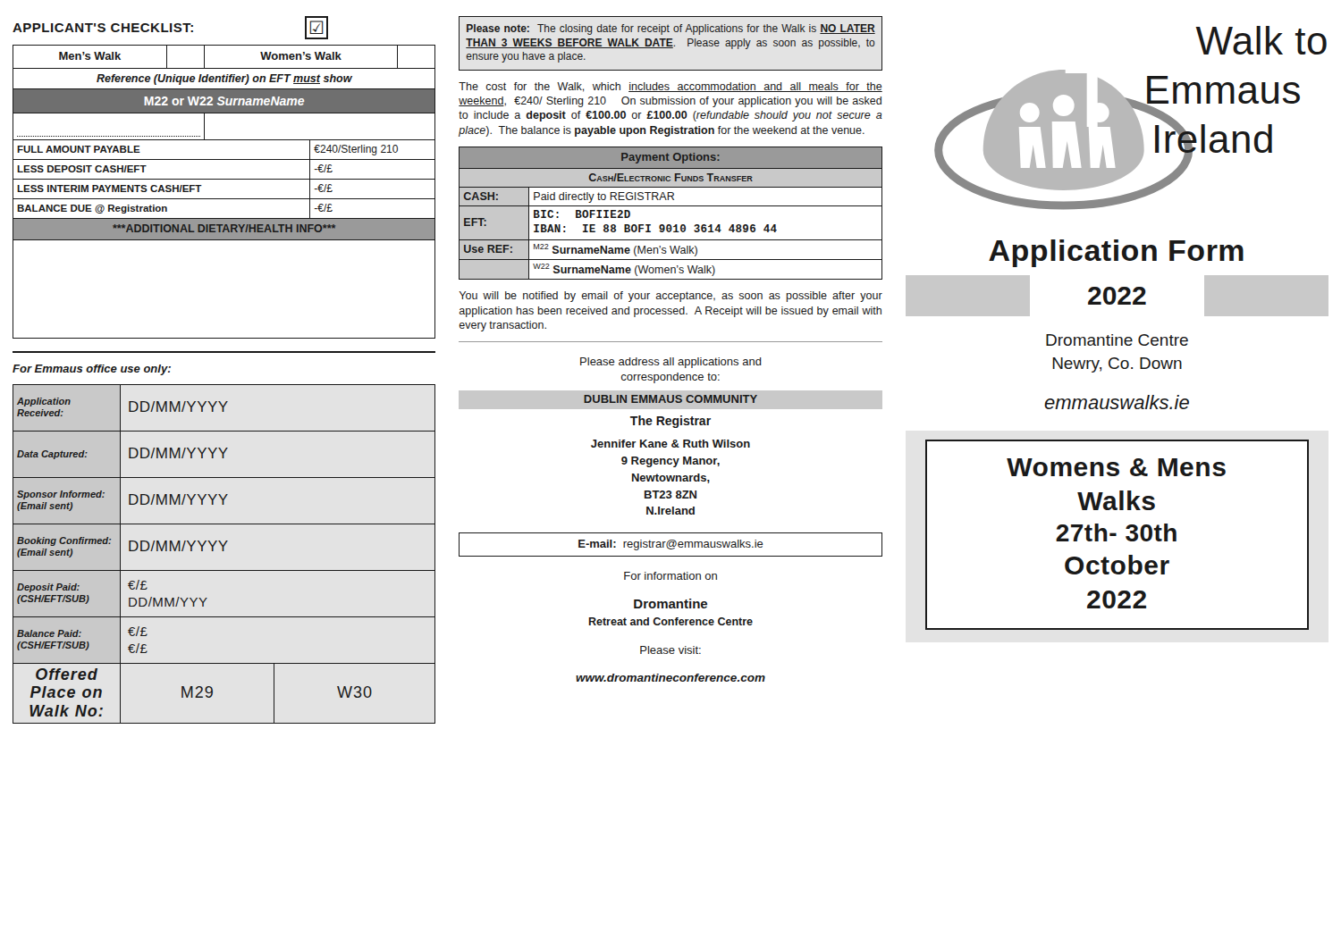APPLICANT'S CHECKLIST:
☑
| Men’s Walk | | Women’s Walk | |
| Reference (Unique Identifier) on EFT must show |
| M22 or W22 SurnameName |
| FULL AMOUNT PAYABLE | €240/Sterling 210 |
| LESS DEPOSIT CASH/EFT | -€/£ |
| LESS INTERIM PAYMENTS CASH/EFT | -€/£ |
| BALANCE DUE @ Registration | -€/£ |
| ***ADDITIONAL DIETARY/HEALTH INFO*** |
For Emmaus office use only:
| Application Received: | DD/MM/YYYY |
| Data Captured: | DD/MM/YYYY |
| Sponsor Informed: (Email sent) | DD/MM/YYYY |
| Booking Confirmed: (Email sent) | DD/MM/YYYY |
| Deposit Paid: (CSH/EFT/SUB) | €/£ DD/MM/YYY |
| Balance Paid: (CSH/EFT/SUB) | €/£ €/£ |
| Offered Place on Walk No: | M29 | W30 |
Please note: The closing date for receipt of Applications for the Walk is NO LATER THAN 3 WEEKS BEFORE WALK DATE. Please apply as soon as possible, to ensure you have a place.
The cost for the Walk, which includes accommodation and all meals for the weekend, €240/ Sterling 210 On submission of your application you will be asked to include a deposit of €100.00 or £100.00 (refundable should you not secure a place). The balance is payable upon Registration for the weekend at the venue.
| Payment Options: |
| Cash/Electronic Funds Transfer |
| CASH: | Paid directly to REGISTRAR |
| EFT: | BIC: BOFIIE2D IBAN: IE 88 BOFI 9010 3614 4896 44 |
| Use REF: | M22 SurnameName (Men’s Walk) |
| | W22 SurnameName (Women’s Walk) |
You will be notified by email of your acceptance, as soon as possible after your application has been received and processed. A Receipt will be issued by email with every transaction.
Please address all applications and
correspondence to:
DUBLIN EMMAUS COMMUNITY
The Registrar
Jennifer Kane & Ruth Wilson
9 Regency Manor,
Newtownards,
BT23 8ZN
N.Ireland
E-mail: registrar@emmauswalks.ie
For information on
Dromantine
Retreat and Conference Centre
Please visit:
www.dromantineconference.com
Walk to Emmaus Ireland
Application Form
2022
Dromantine Centre
Newry, Co. Down
emmauswalks.ie
Womens & Mens
Walks
27th- 30th
October
2022